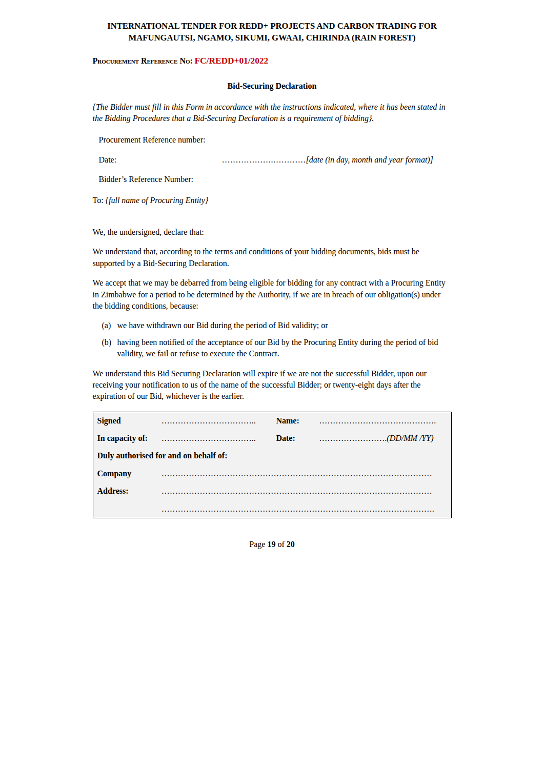INTERNATIONAL TENDER FOR REDD+ PROJECTS AND CARBON TRADING FOR MAFUNGAUTSI, NGAMO, SIKUMI, GWAAI, CHIRINDA (RAIN FOREST)
Procurement Reference No: FC/REDD+01/2022
Bid-Securing Declaration
{The Bidder must fill in this Form in accordance with the instructions indicated, where it has been stated in the Bidding Procedures that a Bid-Securing Declaration is a requirement of bidding}.
Procurement Reference number:
Date:
……………….…………[date (in day, month and year format)]
Bidder’s Reference Number:
To: {full name of Procuring Entity}
We, the undersigned, declare that:
We understand that, according to the terms and conditions of your bidding documents, bids must be supported by a Bid-Securing Declaration.
We accept that we may be debarred from being eligible for bidding for any contract with a Procuring Entity in Zimbabwe for a period to be determined by the Authority, if we are in breach of our obligation(s) under the bidding conditions, because:
(a) we have withdrawn our Bid during the period of Bid validity; or
(b) having been notified of the acceptance of our Bid by the Procuring Entity during the period of bid validity, we fail or refuse to execute the Contract.
We understand this Bid Securing Declaration will expire if we are not the successful Bidder, upon our receiving your notification to us of the name of the successful Bidder; or twenty-eight days after the expiration of our Bid, whichever is the earlier.
| Signed | …………………………….. | Name: | ……………………………………. |
| In capacity of: | …………………………….. | Date: | ……………………. (DD/MM /YY) |
| Duly authorised for and on behalf of: |
| Company | ……………………………………………………………………………………… |
| Address: | ……………………………………………………………………………………… |
| | ………………………………………………………………………………………. |
Page 19 of 20